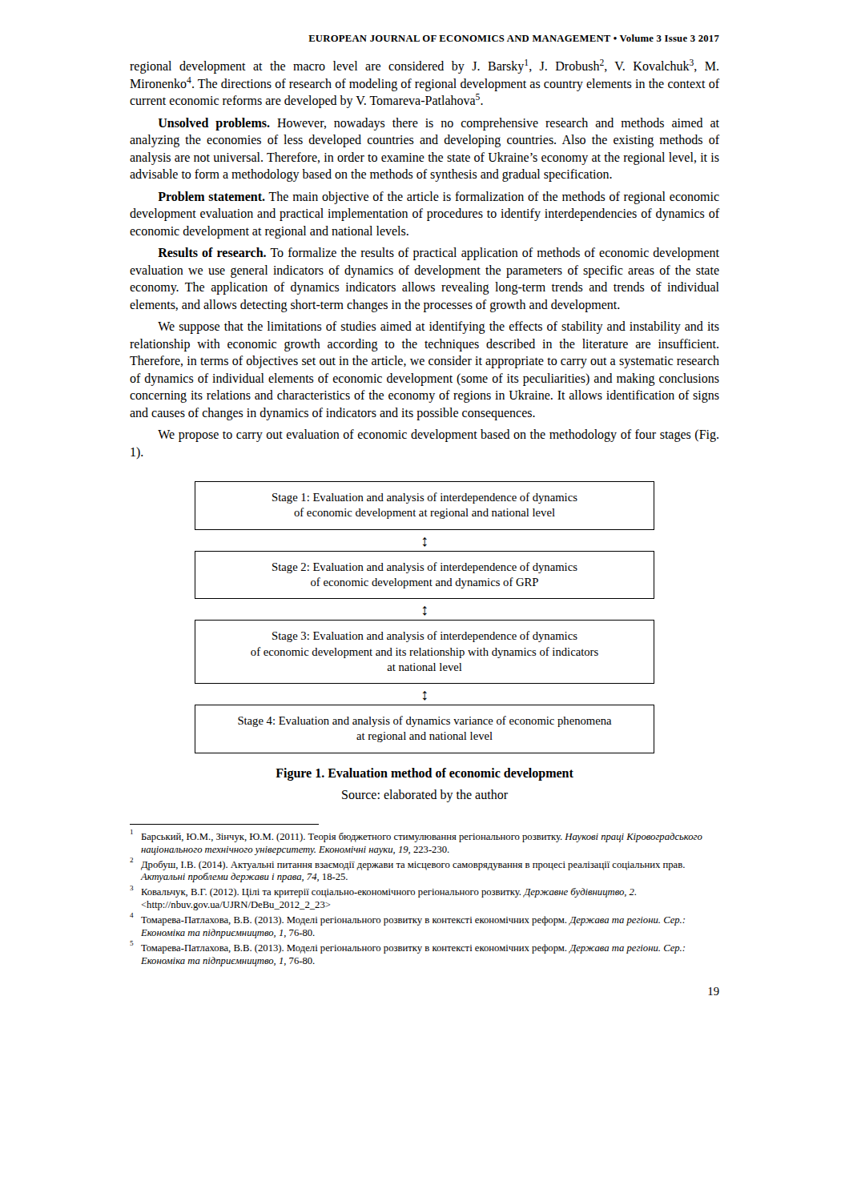EUROPEAN JOURNAL OF ECONOMICS AND MANAGEMENT • Volume 3 Issue 3 2017
regional development at the macro level are considered by J. Barsky1, J. Drobush2, V. Kovalchuk3, M. Mironenko4. The directions of research of modeling of regional development as country elements in the context of current economic reforms are developed by V. Tomareva-Patlahova5.
Unsolved problems. However, nowadays there is no comprehensive research and methods aimed at analyzing the economies of less developed countries and developing countries. Also the existing methods of analysis are not universal. Therefore, in order to examine the state of Ukraine’s economy at the regional level, it is advisable to form a methodology based on the methods of synthesis and gradual specification.
Problem statement. The main objective of the article is formalization of the methods of regional economic development evaluation and practical implementation of procedures to identify interdependencies of dynamics of economic development at regional and national levels.
Results of research. To formalize the results of practical application of methods of economic development evaluation we use general indicators of dynamics of development the parameters of specific areas of the state economy. The application of dynamics indicators allows revealing long-term trends and trends of individual elements, and allows detecting short-term changes in the processes of growth and development.
We suppose that the limitations of studies aimed at identifying the effects of stability and instability and its relationship with economic growth according to the techniques described in the literature are insufficient. Therefore, in terms of objectives set out in the article, we consider it appropriate to carry out a systematic research of dynamics of individual elements of economic development (some of its peculiarities) and making conclusions concerning its relations and characteristics of the economy of regions in Ukraine. It allows identification of signs and causes of changes in dynamics of indicators and its possible consequences.
We propose to carry out evaluation of economic development based on the methodology of four stages (Fig. 1).
Stage 1: Evaluation and analysis of interdependence of dynamics
of economic development at regional and national level
↕
Stage 2: Evaluation and analysis of interdependence of dynamics
of economic development and dynamics of GRP
↕
Stage 3: Evaluation and analysis of interdependence of dynamics
of economic development and its relationship with dynamics of indicators
at national level
↕
Stage 4: Evaluation and analysis of dynamics variance of economic phenomena
at regional and national level
Figure 1. Evaluation method of economic development
Source: elaborated by the author
1 Барський, Ю.М., Зінчук, Ю.М. (2011). Теорія бюджетного стимулювання регіонального розвитку. Наукові праці Кіровоградського національного технічного університету. Економічні науки, 19, 223-230.
2 Дробуш, І.В. (2014). Актуальні питання взаємодії держави та місцевого самоврядування в процесі реалізації соціальних прав. Актуальні проблеми держави і права, 74, 18-25.
3 Ковальчук, В.Г. (2012). Цілі та критерії соціально-економічного регіонального розвитку. Державне будівництво, 2. <http://nbuv.gov.ua/UJRN/DeBu_2012_2_23>
4 Томарева-Патлахова, В.В. (2013). Моделі регіонального розвитку в контексті економічних реформ. Держава та регіони. Сер.: Економіка та підприємництво, 1, 76-80.
5 Томарева-Патлахова, В.В. (2013). Моделі регіонального розвитку в контексті економічних реформ. Держава та регіони. Сер.: Економіка та підприємництво, 1, 76-80.
19